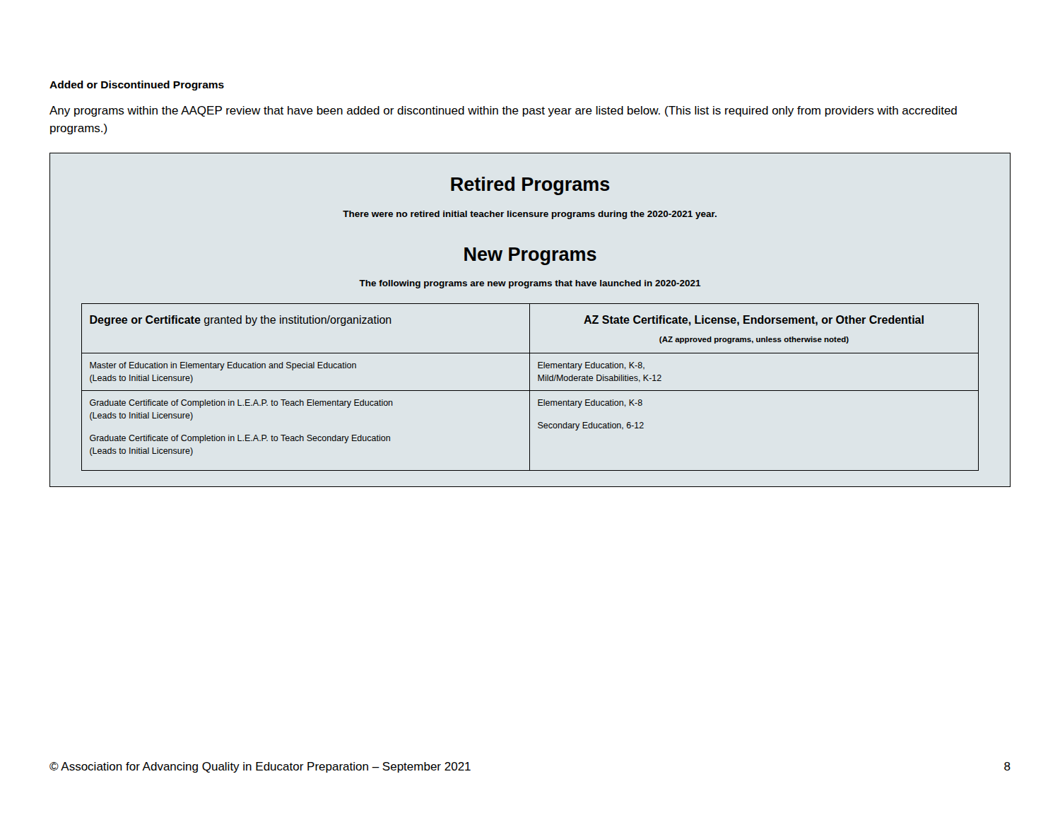Added or Discontinued Programs
Any programs within the AAQEP review that have been added or discontinued within the past year are listed below. (This list is required only from providers with accredited programs.)
Retired Programs
There were no retired initial teacher licensure programs during the 2020-2021 year.
New Programs
The following programs are new programs that have launched in 2020-2021
| Degree or Certificate granted by the institution/organization | AZ State Certificate, License, Endorsement, or Other Credential (AZ approved programs, unless otherwise noted) |
| --- | --- |
| Master of Education in Elementary Education and Special Education (Leads to Initial Licensure) | Elementary Education, K-8, Mild/Moderate Disabilities, K-12 |
| Graduate Certificate of Completion in L.E.A.P. to Teach Elementary Education (Leads to Initial Licensure) Graduate Certificate of Completion in L.E.A.P. to Teach Secondary Education (Leads to Initial Licensure) | Elementary Education, K-8 Secondary Education, 6-12 |
© Association for Advancing Quality in Educator Preparation – September 2021 8